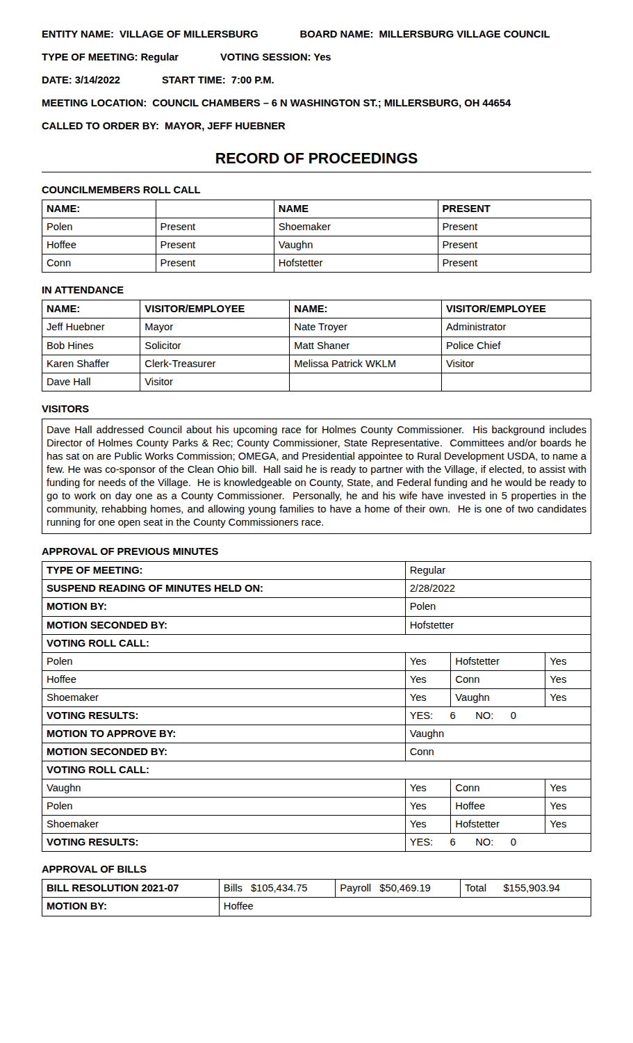ENTITY NAME: VILLAGE OF MILLERSBURG BOARD NAME: MILLERSBURG VILLAGE COUNCIL
TYPE OF MEETING: Regular VOTING SESSION: Yes
DATE: 3/14/2022 START TIME: 7:00 P.M.
MEETING LOCATION: COUNCIL CHAMBERS – 6 N WASHINGTON ST.; MILLERSBURG, OH 44654
CALLED TO ORDER BY: MAYOR, JEFF HUEBNER
RECORD OF PROCEEDINGS
Councilmembers Roll Call
| NAME: | | NAME | PRESENT |
| --- | --- | --- | --- |
| Polen | Present | Shoemaker | Present |
| Hoffee | Present | Vaughn | Present |
| Conn | Present | Hofstetter | Present |
In Attendance
| NAME: | VISITOR/EMPLOYEE | NAME: | VISITOR/EMPLOYEE |
| --- | --- | --- | --- |
| Jeff Huebner | Mayor | Nate Troyer | Administrator |
| Bob Hines | Solicitor | Matt Shaner | Police Chief |
| Karen Shaffer | Clerk-Treasurer | Melissa Patrick WKLM | Visitor |
| Dave Hall | Visitor | | |
Visitors
Dave Hall addressed Council about his upcoming race for Holmes County Commissioner. His background includes Director of Holmes County Parks & Rec; County Commissioner, State Representative. Committees and/or boards he has sat on are Public Works Commission; OMEGA, and Presidential appointee to Rural Development USDA, to name a few. He was co-sponsor of the Clean Ohio bill. Hall said he is ready to partner with the Village, if elected, to assist with funding for needs of the Village. He is knowledgeable on County, State, and Federal funding and he would be ready to go to work on day one as a County Commissioner. Personally, he and his wife have invested in 5 properties in the community, rehabbing homes, and allowing young families to have a home of their own. He is one of two candidates running for one open seat in the County Commissioners race.
Approval of Previous Minutes
| TYPE OF MEETING: | Regular |
| SUSPEND READING OF MINUTES HELD ON: | 2/28/2022 |
| MOTION BY: | Polen |
| MOTION SECONDED BY: | Hofstetter |
| VOTING ROLL CALL: |
| Polen | Yes | Hofstetter | Yes |
| Hoffee | Yes | Conn | Yes |
| Shoemaker | Yes | Vaughn | Yes |
| VOTING RESULTS: | YES: 6 NO: 0 |
| MOTION TO APPROVE BY: | Vaughn |
| MOTION SECONDED BY: | Conn |
| VOTING ROLL CALL: |
| Vaughn | Yes | Conn | Yes |
| Polen | Yes | Hoffee | Yes |
| Shoemaker | Yes | Hofstetter | Yes |
| VOTING RESULTS: | YES: 6 NO: 0 |
Approval of Bills
| BILL RESOLUTION 2021-07 | Bills $105,434.75 | Payroll $50,469.19 | Total $155,903.94 |
| MOTION BY: | Hoffee |